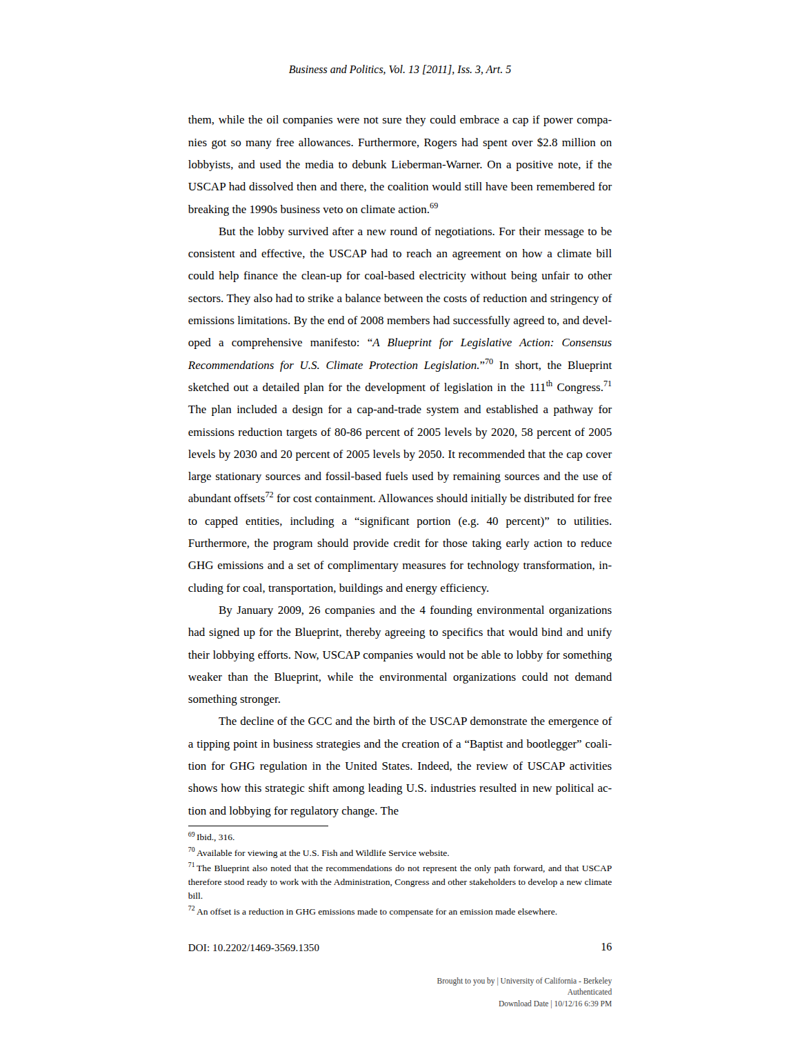Business and Politics, Vol. 13 [2011], Iss. 3, Art. 5
them, while the oil companies were not sure they could embrace a cap if power companies got so many free allowances. Furthermore, Rogers had spent over $2.8 million on lobbyists, and used the media to debunk Lieberman-Warner. On a positive note, if the USCAP had dissolved then and there, the coalition would still have been remembered for breaking the 1990s business veto on climate action.69
But the lobby survived after a new round of negotiations. For their message to be consistent and effective, the USCAP had to reach an agreement on how a climate bill could help finance the clean-up for coal-based electricity without being unfair to other sectors. They also had to strike a balance between the costs of reduction and stringency of emissions limitations. By the end of 2008 members had successfully agreed to, and developed a comprehensive manifesto: “A Blueprint for Legislative Action: Consensus Recommendations for U.S. Climate Protection Legislation.”70 In short, the Blueprint sketched out a detailed plan for the development of legislation in the 111th Congress.71 The plan included a design for a cap-and-trade system and established a pathway for emissions reduction targets of 80-86 percent of 2005 levels by 2020, 58 percent of 2005 levels by 2030 and 20 percent of 2005 levels by 2050. It recommended that the cap cover large stationary sources and fossil-based fuels used by remaining sources and the use of abundant offsets72 for cost containment. Allowances should initially be distributed for free to capped entities, including a “significant portion (e.g. 40 percent)” to utilities. Furthermore, the program should provide credit for those taking early action to reduce GHG emissions and a set of complimentary measures for technology transformation, including for coal, transportation, buildings and energy efficiency.
By January 2009, 26 companies and the 4 founding environmental organizations had signed up for the Blueprint, thereby agreeing to specifics that would bind and unify their lobbying efforts. Now, USCAP companies would not be able to lobby for something weaker than the Blueprint, while the environmental organizations could not demand something stronger.
The decline of the GCC and the birth of the USCAP demonstrate the emergence of a tipping point in business strategies and the creation of a “Baptist and bootlegger” coalition for GHG regulation in the United States. Indeed, the review of USCAP activities shows how this strategic shift among leading U.S. industries resulted in new political action and lobbying for regulatory change. The
69Ibid., 316.
70Available for viewing at the U.S. Fish and Wildlife Service website.
71The Blueprint also noted that the recommendations do not represent the only path forward, and that USCAP therefore stood ready to work with the Administration, Congress and other stakeholders to develop a new climate bill.
72An offset is a reduction in GHG emissions made to compensate for an emission made elsewhere.
DOI: 10.2202/1469-3569.1350 16
Brought to you by | University of California - Berkeley
Authenticated
Download Date | 10/12/16 6:39 PM